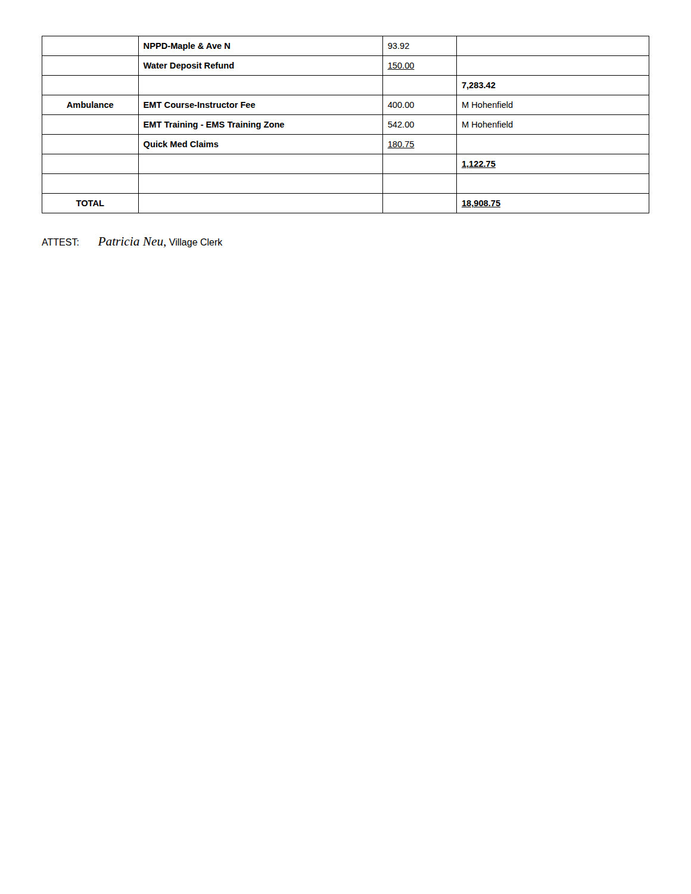| | NPPD-Maple & Ave N | 93.92 | |
| | Water Deposit Refund | 150.00 | |
| | | | 7,283.42 |
| Ambulance | EMT Course-Instructor Fee | 400.00 | M Hohenfield |
| | EMT Training - EMS Training Zone | 542.00 | M Hohenfield |
| | Quick Med Claims | 180.75 | |
| | | | 1,122.75 |
| TOTAL | | | 18,908.75 |
ATTEST: Patricia Neu, Village Clerk